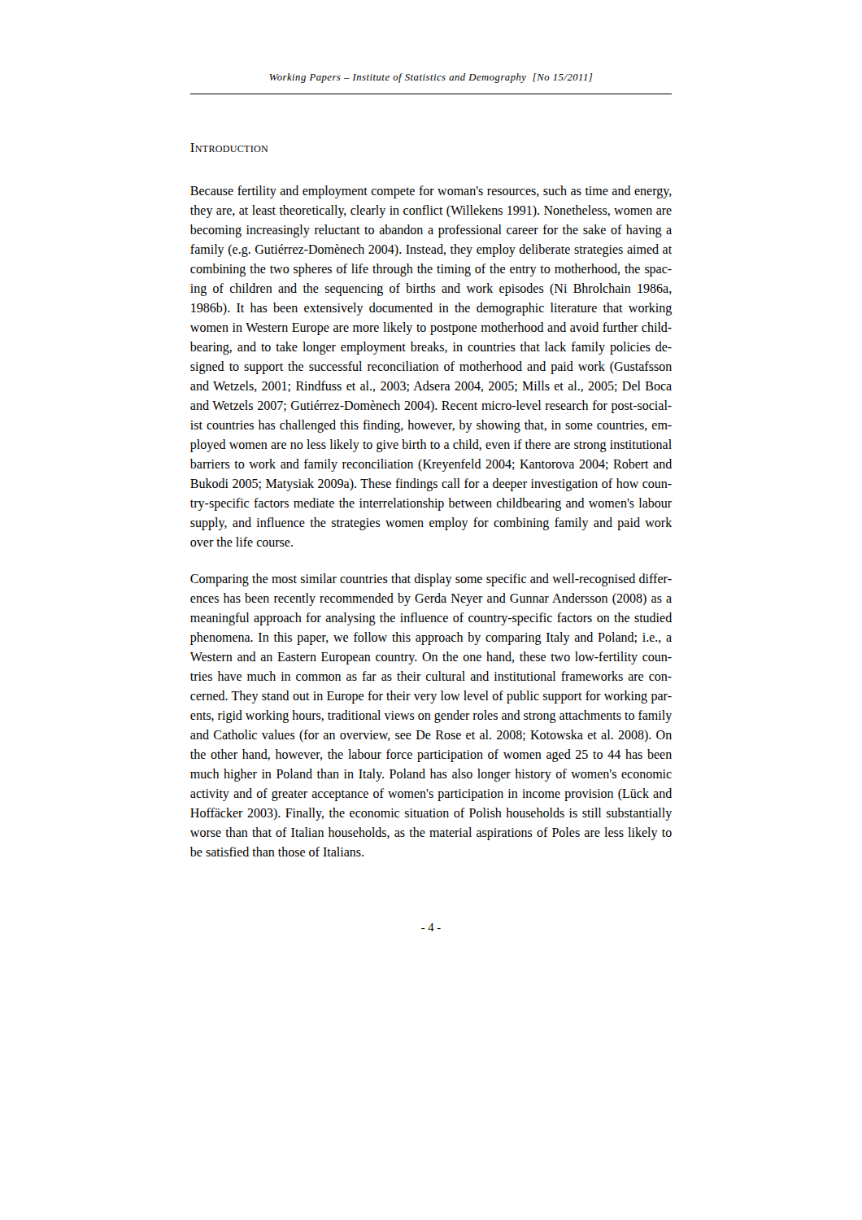Working Papers – Institute of Statistics and Demography [No 15/2011]
Introduction
Because fertility and employment compete for woman's resources, such as time and energy, they are, at least theoretically, clearly in conflict (Willekens 1991). Nonetheless, women are becoming increasingly reluctant to abandon a professional career for the sake of having a family (e.g. Gutiérrez-Domènech 2004). Instead, they employ deliberate strategies aimed at combining the two spheres of life through the timing of the entry to motherhood, the spacing of children and the sequencing of births and work episodes (Ni Bhrolchain 1986a, 1986b). It has been extensively documented in the demographic literature that working women in Western Europe are more likely to postpone motherhood and avoid further childbearing, and to take longer employment breaks, in countries that lack family policies designed to support the successful reconciliation of motherhood and paid work (Gustafsson and Wetzels, 2001; Rindfuss et al., 2003; Adsera 2004, 2005; Mills et al., 2005; Del Boca and Wetzels 2007; Gutiérrez-Domènech 2004). Recent micro-level research for post-socialist countries has challenged this finding, however, by showing that, in some countries, employed women are no less likely to give birth to a child, even if there are strong institutional barriers to work and family reconciliation (Kreyenfeld 2004; Kantorova 2004; Robert and Bukodi 2005; Matysiak 2009a). These findings call for a deeper investigation of how country-specific factors mediate the interrelationship between childbearing and women's labour supply, and influence the strategies women employ for combining family and paid work over the life course.
Comparing the most similar countries that display some specific and well-recognised differences has been recently recommended by Gerda Neyer and Gunnar Andersson (2008) as a meaningful approach for analysing the influence of country-specific factors on the studied phenomena. In this paper, we follow this approach by comparing Italy and Poland; i.e., a Western and an Eastern European country. On the one hand, these two low-fertility countries have much in common as far as their cultural and institutional frameworks are concerned. They stand out in Europe for their very low level of public support for working parents, rigid working hours, traditional views on gender roles and strong attachments to family and Catholic values (for an overview, see De Rose et al. 2008; Kotowska et al. 2008). On the other hand, however, the labour force participation of women aged 25 to 44 has been much higher in Poland than in Italy. Poland has also longer history of women's economic activity and of greater acceptance of women's participation in income provision (Lück and Hoffäcker 2003). Finally, the economic situation of Polish households is still substantially worse than that of Italian households, as the material aspirations of Poles are less likely to be satisfied than those of Italians.
- 4 -